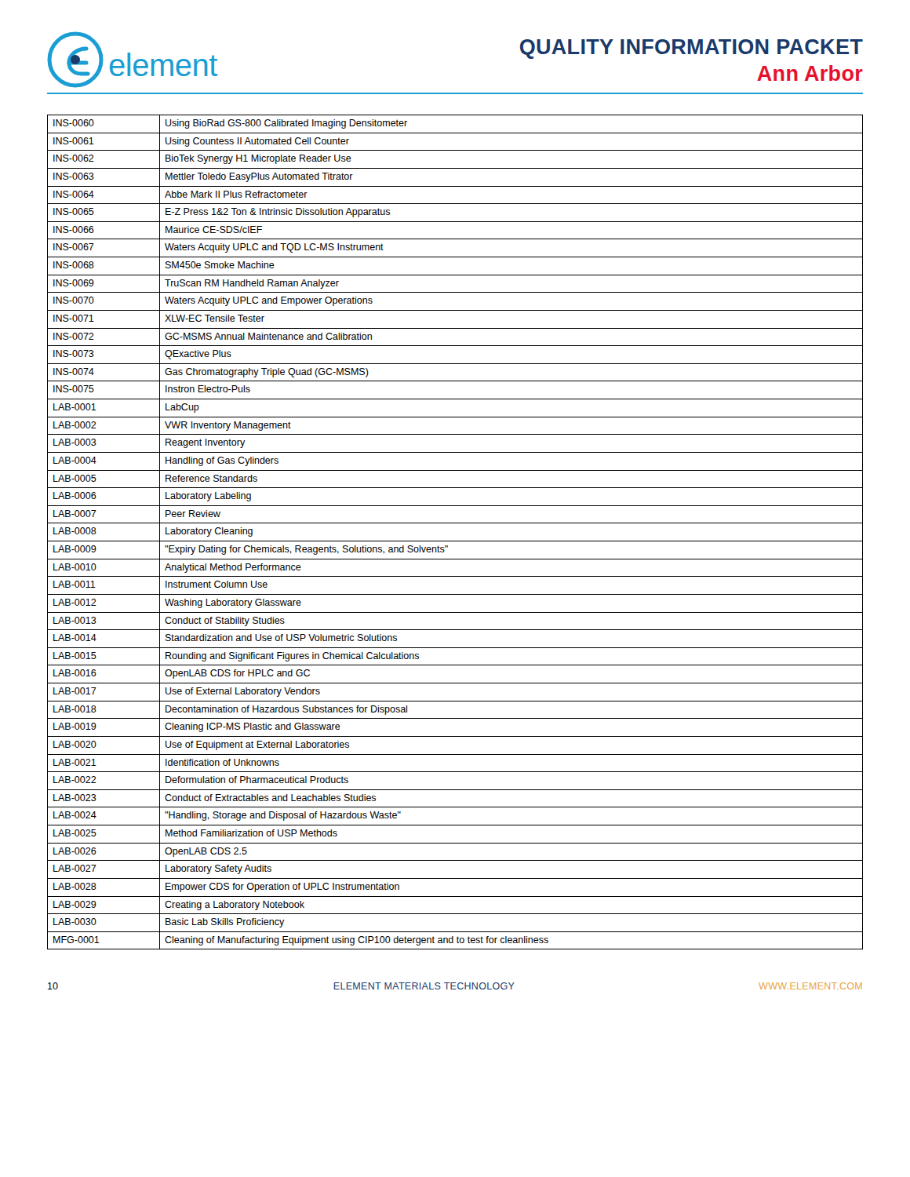element
QUALITY INFORMATION PACKET
Ann Arbor
| INS-0060 | Using BioRad GS-800 Calibrated Imaging Densitometer |
| INS-0061 | Using Countess II Automated Cell Counter |
| INS-0062 | BioTek Synergy H1 Microplate Reader Use |
| INS-0063 | Mettler Toledo EasyPlus Automated Titrator |
| INS-0064 | Abbe Mark II Plus Refractometer |
| INS-0065 | E-Z Press 1&2 Ton & Intrinsic Dissolution Apparatus |
| INS-0066 | Maurice CE-SDS/cIEF |
| INS-0067 | Waters Acquity UPLC and TQD LC-MS Instrument |
| INS-0068 | SM450e Smoke Machine |
| INS-0069 | TruScan RM Handheld Raman Analyzer |
| INS-0070 | Waters Acquity UPLC and Empower Operations |
| INS-0071 | XLW-EC Tensile Tester |
| INS-0072 | GC-MSMS Annual Maintenance and Calibration |
| INS-0073 | QExactive Plus |
| INS-0074 | Gas Chromatography Triple Quad (GC-MSMS) |
| INS-0075 | Instron Electro-Puls |
| LAB-0001 | LabCup |
| LAB-0002 | VWR Inventory Management |
| LAB-0003 | Reagent Inventory |
| LAB-0004 | Handling of Gas Cylinders |
| LAB-0005 | Reference Standards |
| LAB-0006 | Laboratory Labeling |
| LAB-0007 | Peer Review |
| LAB-0008 | Laboratory Cleaning |
| LAB-0009 | "Expiry Dating for Chemicals, Reagents, Solutions, and Solvents" |
| LAB-0010 | Analytical Method Performance |
| LAB-0011 | Instrument Column Use |
| LAB-0012 | Washing Laboratory Glassware |
| LAB-0013 | Conduct of Stability Studies |
| LAB-0014 | Standardization and Use of USP Volumetric Solutions |
| LAB-0015 | Rounding and Significant Figures in Chemical Calculations |
| LAB-0016 | OpenLAB CDS for HPLC and GC |
| LAB-0017 | Use of External Laboratory Vendors |
| LAB-0018 | Decontamination of Hazardous Substances for Disposal |
| LAB-0019 | Cleaning ICP-MS Plastic and Glassware |
| LAB-0020 | Use of Equipment at External Laboratories |
| LAB-0021 | Identification of Unknowns |
| LAB-0022 | Deformulation of Pharmaceutical Products |
| LAB-0023 | Conduct of Extractables and Leachables Studies |
| LAB-0024 | "Handling, Storage and Disposal of Hazardous Waste" |
| LAB-0025 | Method Familiarization of USP Methods |
| LAB-0026 | OpenLAB CDS 2.5 |
| LAB-0027 | Laboratory Safety Audits |
| LAB-0028 | Empower CDS for Operation of UPLC Instrumentation |
| LAB-0029 | Creating a Laboratory Notebook |
| LAB-0030 | Basic Lab Skills Proficiency |
| MFG-0001 | Cleaning of Manufacturing Equipment using CIP100 detergent and to test for cleanliness |
10
ELEMENT MATERIALS TECHNOLOGY
WWW.ELEMENT.COM